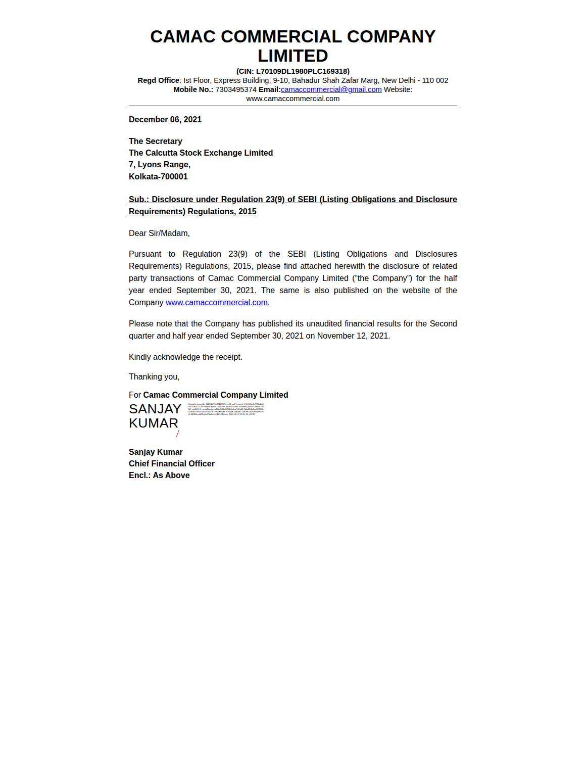CAMAC COMMERCIAL COMPANY LIMITED
(CIN: L70109DL1980PLC169318)
Regd Office: Ist Floor, Express Building, 9-10, Bahadur Shah Zafar Marg, New Delhi - 110 002
Mobile No.: 7303495374 Email: camaccommercial@gmail.com Website:
www.camaccommercial.com
December 06, 2021
The Secretary
The Calcutta Stock Exchange Limited
7, Lyons Range,
Kolkata-700001
Sub.: Disclosure under Regulation 23(9) of SEBI (Listing Obligations and Disclosure Requirements) Regulations, 2015
Dear Sir/Madam,
Pursuant to Regulation 23(9) of the SEBI (Listing Obligations and Disclosures Requirements) Regulations, 2015, please find attached herewith the disclosure of related party transactions of Camac Commercial Company Limited (“the Company”) for the half year ended September 30, 2021. The same is also published on the website of the Company www.camaccommercial.com.
Please note that the Company has published its unaudited financial results for the Second quarter and half year ended September 30, 2021 on November 12, 2021.
Kindly acknowledge the receipt.
Thanking you,
For Camac Commercial Company Limited
SANJAY
KUMAR
Digitally signed by SANJAY KUMAR DN: c=IN, o=Personal, 2.5.4.20=3c77f2d2dde91c0b16172deceb49e b4bac1070398cbb2b582ab855e4bdb8, postalCode=110002, st=DELHI, serialNumber=35bc9f56d2f98b0a0ae515a25 5bbd8f4b1ae2099f4bc0da6f71b0351a01e665 d, cn=SANJAY KUMAR, l=EAST DELHI, pseudonym=a02c34f9f0ec4d98af5d18b4a3c0 20621 Date: 2021.12.07 19:05:19 +05'30'
⁄
Sanjay Kumar
Chief Financial Officer
Encl.: As Above